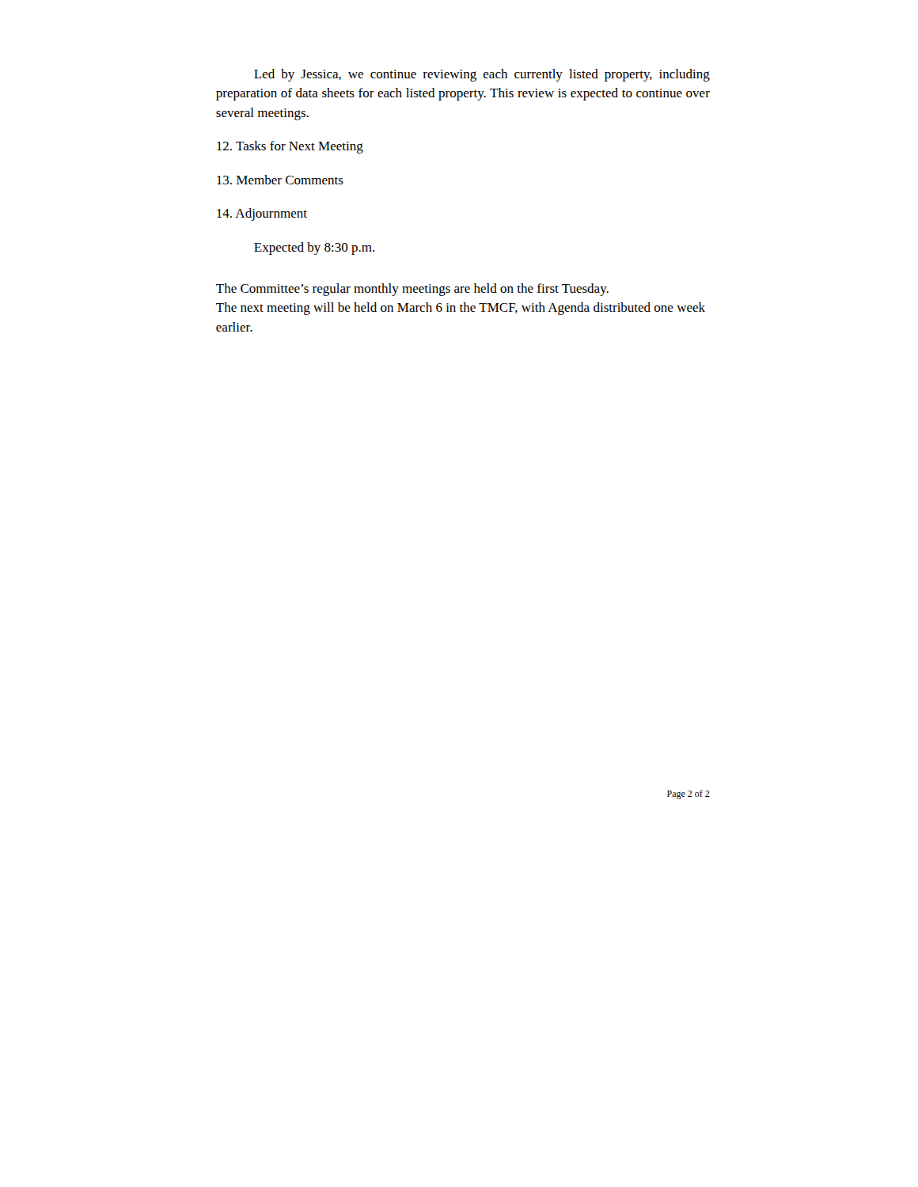Led by Jessica, we continue reviewing each currently listed property, including preparation of data sheets for each listed property. This review is expected to continue over several meetings.
12. Tasks for Next Meeting
13. Member Comments
14. Adjournment
Expected by 8:30 p.m.
The Committee’s regular monthly meetings are held on the first Tuesday.
The next meeting will be held on March 6 in the TMCF, with Agenda distributed one week earlier.
Page 2 of 2